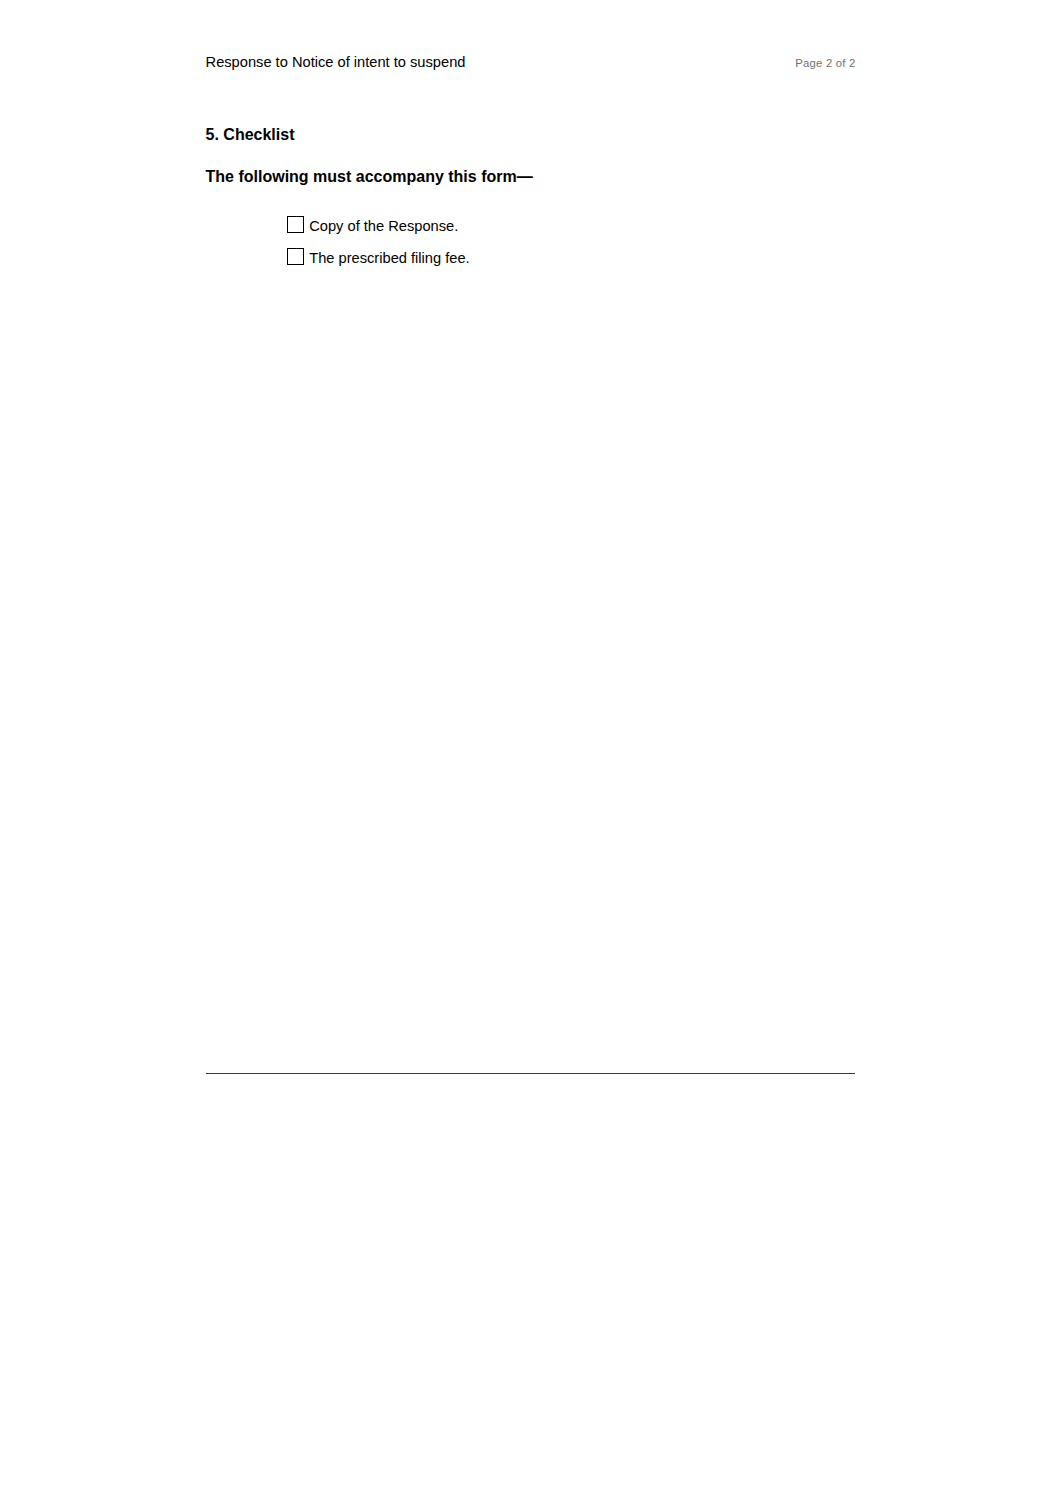Response to Notice of intent to suspend
Page 2 of 2
5. Checklist
The following must accompany this form—
Copy of the Response.
The prescribed filing fee.